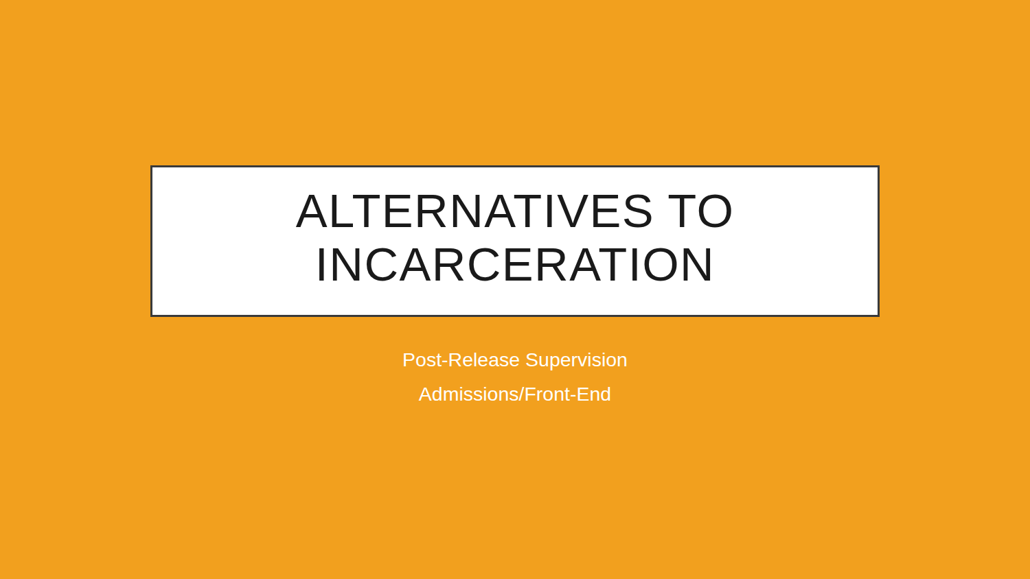Alternatives to
Incarceration
Post-Release Supervision
Admissions/Front-End